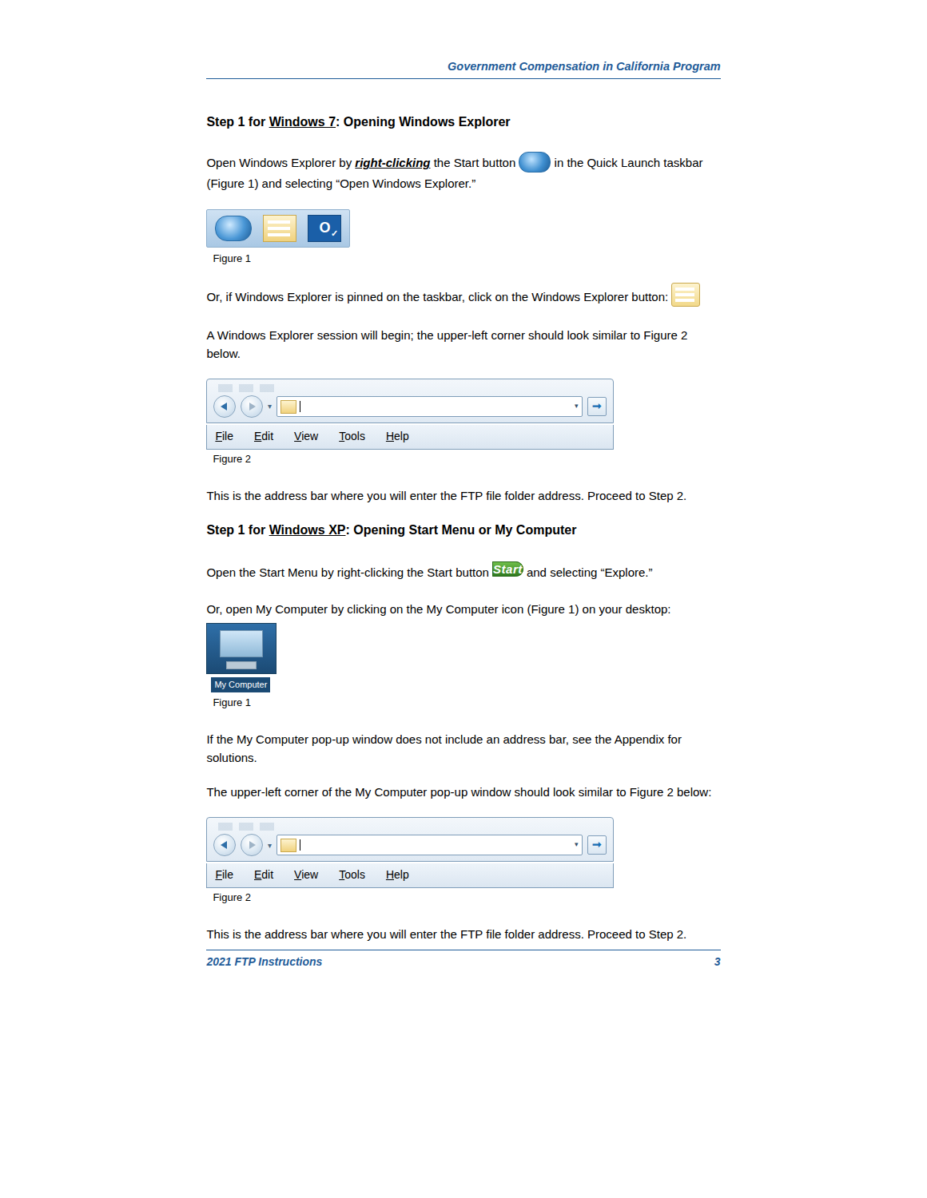Government Compensation in California Program
Step 1 for Windows 7: Opening Windows Explorer
Open Windows Explorer by right-clicking the Start button in the Quick Launch taskbar (Figure 1) and selecting “Open Windows Explorer.”
O
Figure 1
Or, if Windows Explorer is pinned on the taskbar, click on the Windows Explorer button:
A Windows Explorer session will begin; the upper-left corner should look similar to Figure 2 below.
▾ ▾ ➞
File Edit View Tools Help
Figure 2
This is the address bar where you will enter the FTP file folder address. Proceed to Step 2.
Step 1 for Windows XP: Opening Start Menu or My Computer
Open the Start Menu by right-clicking the Start button Start and selecting “Explore.”
Or, open My Computer by clicking on the My Computer icon (Figure 1) on your desktop:
My Computer
Figure 1
If the My Computer pop-up window does not include an address bar, see the Appendix for solutions.
The upper-left corner of the My Computer pop-up window should look similar to Figure 2 below:
▾ ▾ ➞
File Edit View Tools Help
Figure 2
This is the address bar where you will enter the FTP file folder address. Proceed to Step 2.
2021 FTP Instructions 3